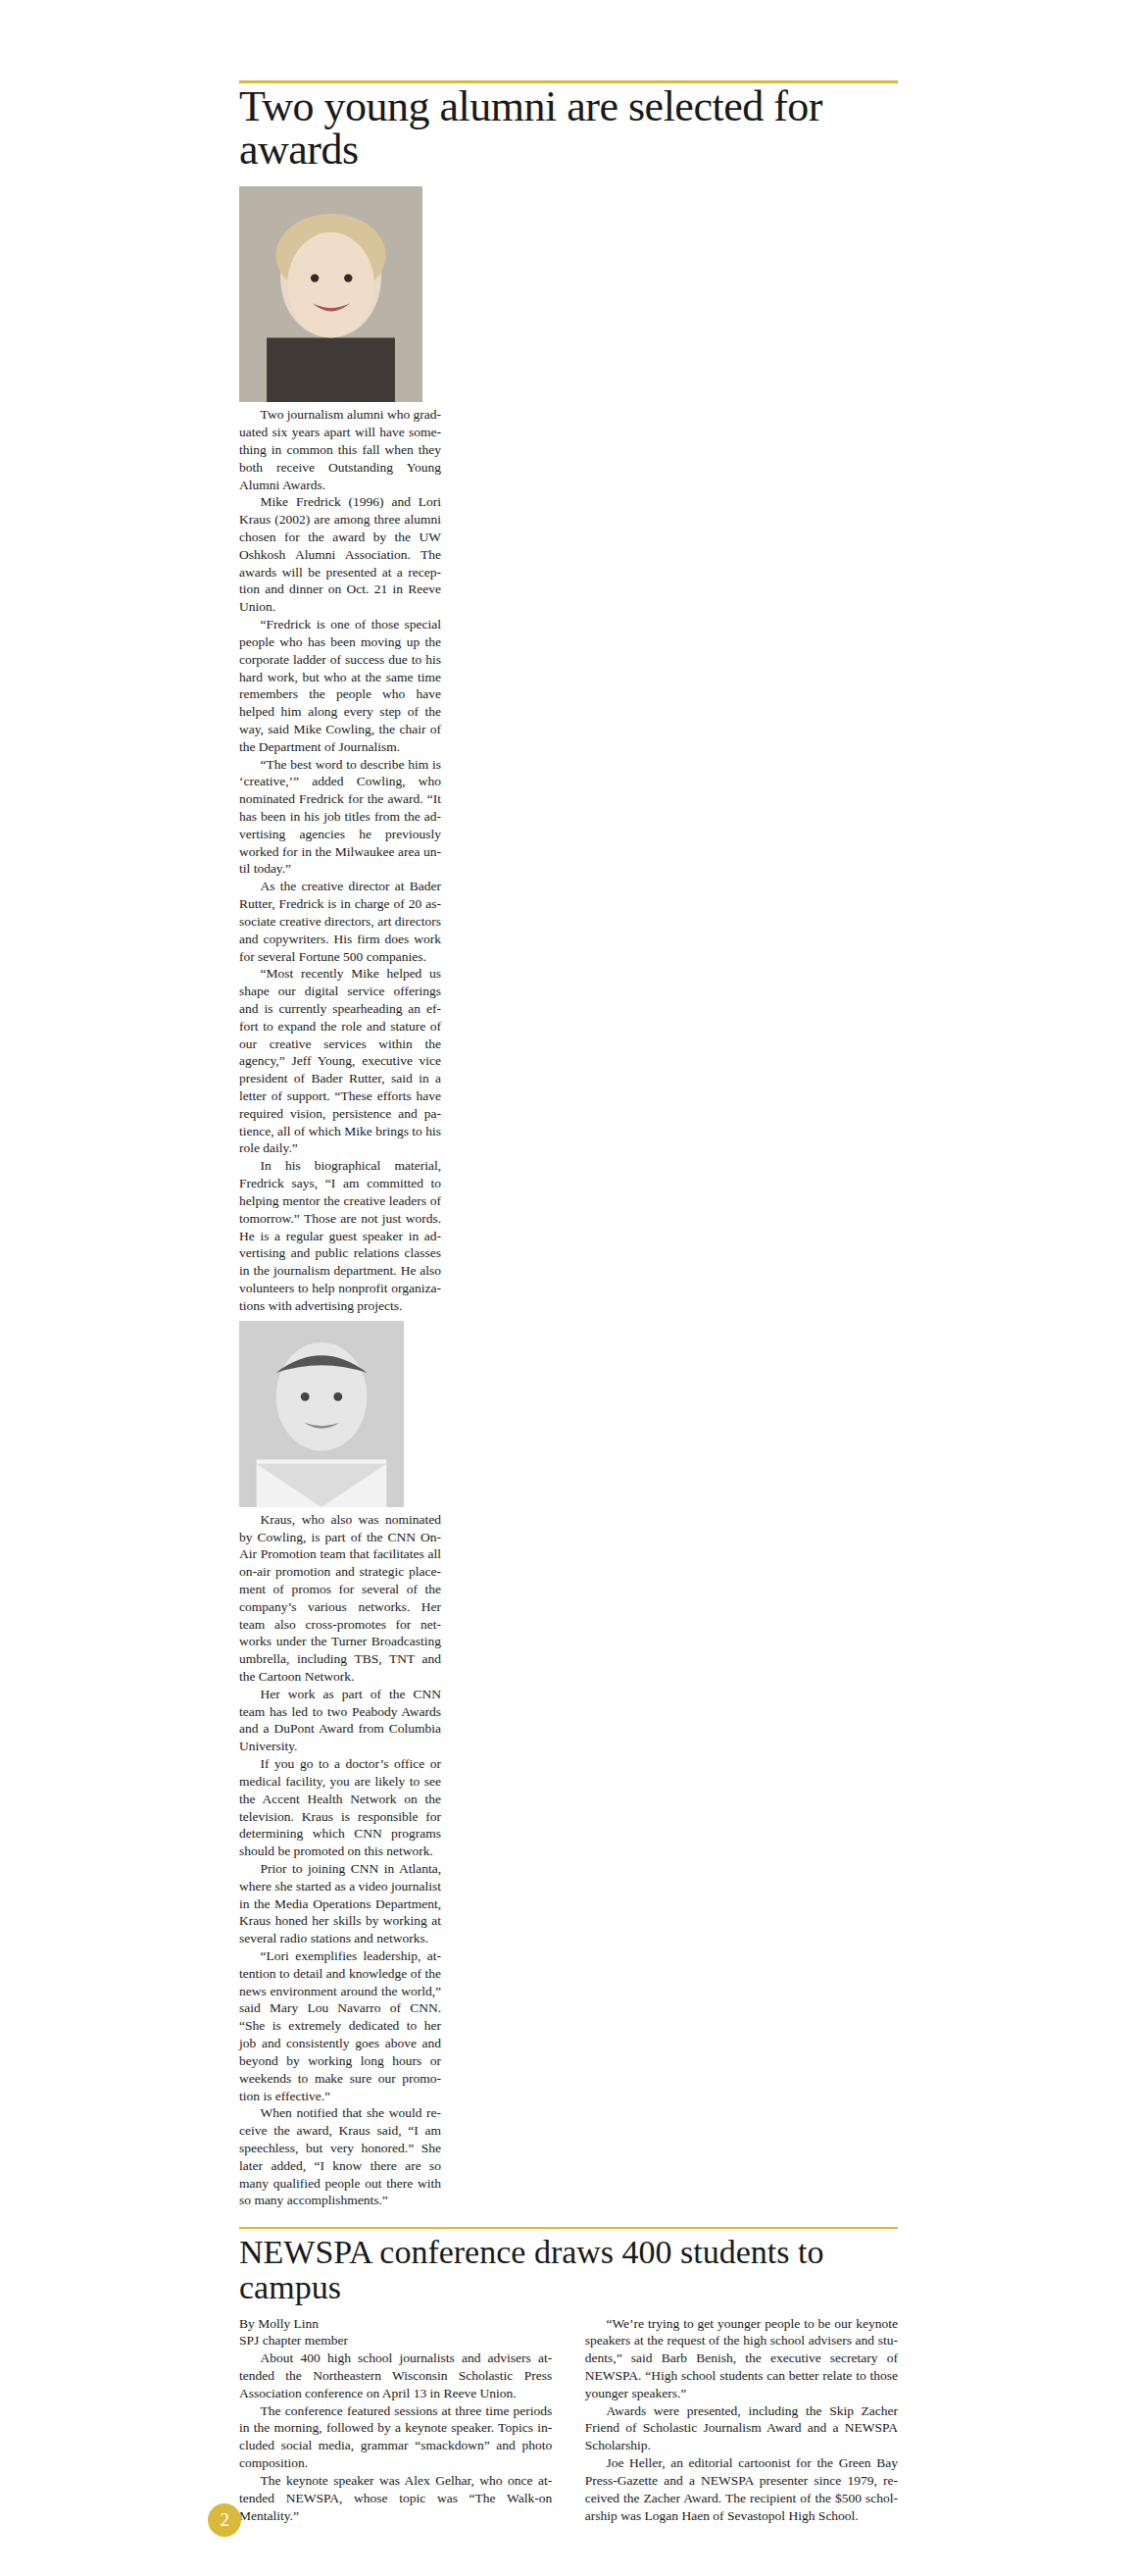Two young alumni are selected for awards
Two journalism alumni who graduated six years apart will have something in common this fall when they both receive Outstanding Young Alumni Awards.
Mike Fredrick (1996) and Lori Kraus (2002) are among three alumni chosen for the award by the UW Oshkosh Alumni Association. The awards will be presented at a reception and dinner on Oct. 21 in Reeve Union.
“Fredrick is one of those special people who has been moving up the corporate ladder of success due to his hard work, but who at the same time remembers the people who have helped him along every step of the way, said Mike Cowling, the chair of the Department of Journalism.
“The best word to describe him is ‘creative,’” added Cowling, who nominated Fredrick for the award. “It has been in his job titles from the advertising agencies he previously worked for in the Milwaukee area until today.”
As the creative director at Bader Rutter, Fredrick is in charge of 20 associate creative directors, art directors and copywriters. His firm does work for several Fortune 500 companies.
“Most recently Mike helped us shape our digital service offerings and is currently spearheading an effort to expand the role and stature of our creative services within the agency,” Jeff Young, executive vice president of Bader Rutter, said in a letter of support. “These efforts have required vision, persistence and patience, all of which Mike brings to his role daily.”
In his biographical material, Fredrick says, “I am committed to helping mentor the creative leaders of tomorrow.” Those are not just words. He is a regular guest speaker in advertising and public relations classes in the journalism department. He also volunteers to help nonprofit organizations with advertising projects.
Kraus, who also was nominated by Cowling, is part of the CNN On-Air Promotion team that facilitates all on-air promotion and strategic placement of promos for several of the company’s various networks. Her team also cross-promotes for networks under the Turner Broadcasting umbrella, including TBS, TNT and the Cartoon Network.
Her work as part of the CNN team has led to two Peabody Awards and a DuPont Award from Columbia University.
If you go to a doctor’s office or medical facility, you are likely to see the Accent Health Network on the television. Kraus is responsible for determining which CNN programs should be promoted on this network.
Prior to joining CNN in Atlanta, where she started as a video journalist in the Media Operations Department, Kraus honed her skills by working at several radio stations and networks.
“Lori exemplifies leadership, attention to detail and knowledge of the news environment around the world,” said Mary Lou Navarro of CNN. “She is extremely dedicated to her job and consistently goes above and beyond by working long hours or weekends to make sure our promotion is effective.”
When notified that she would receive the award, Kraus said, “I am speechless, but very honored.” She later added, “I know there are so many qualified people out there with so many accomplishments.”
NEWSPA conference draws 400 students to campus
By Molly Linn
SPJ chapter member
About 400 high school journalists and advisers attended the Northeastern Wisconsin Scholastic Press Association conference on April 13 in Reeve Union.
The conference featured sessions at three time periods in the morning, followed by a keynote speaker. Topics included social media, grammar “smackdown” and photo composition.
The keynote speaker was Alex Gelhar, who once attended NEWSPA, whose topic was “The Walk-on Mentality.”
“We’re trying to get younger people to be our keynote speakers at the request of the high school advisers and students,” said Barb Benish, the executive secretary of NEWSPA. “High school students can better relate to those younger speakers.”
Awards were presented, including the Skip Zacher Friend of Scholastic Journalism Award and a NEWSPA Scholarship.
Joe Heller, an editorial cartoonist for the Green Bay Press-Gazette and a NEWSPA presenter since 1979, received the Zacher Award. The recipient of the $500 scholarship was Logan Haen of Sevastopol High School.
2